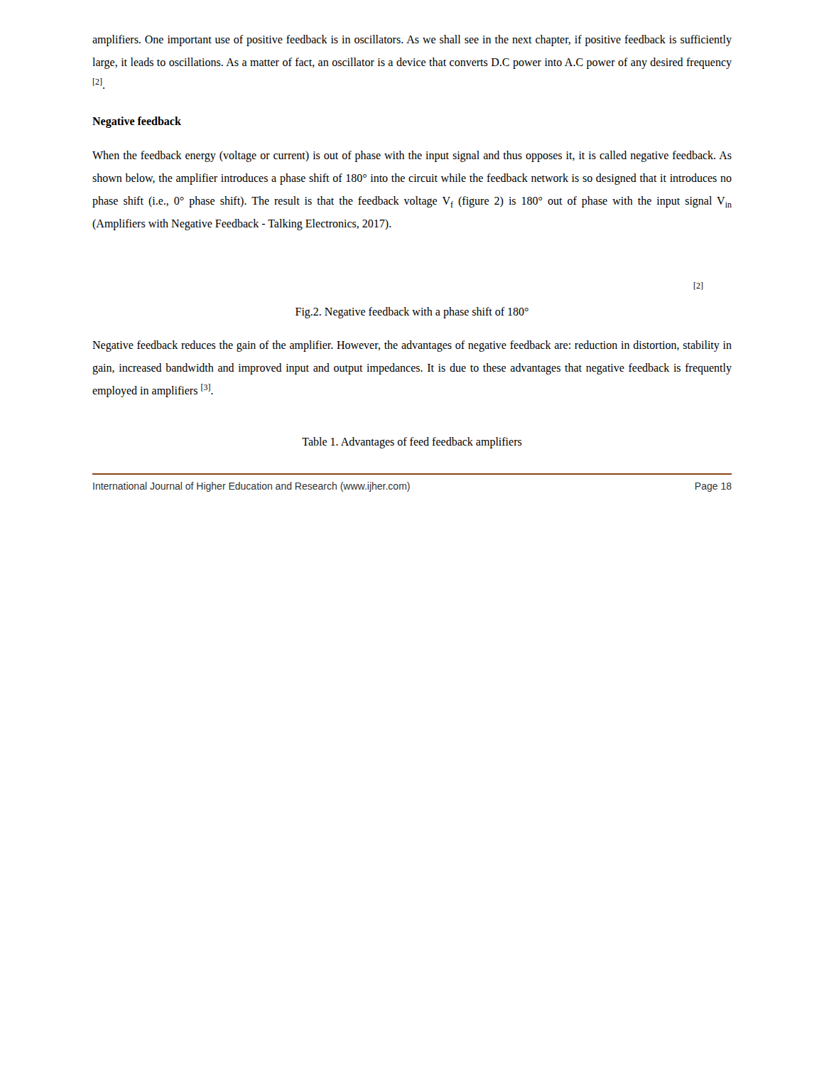amplifiers. One important use of positive feedback is in oscillators. As we shall see in the next chapter, if positive feedback is sufficiently large, it leads to oscillations. As a matter of fact, an oscillator is a device that converts D.C power into A.C power of any desired frequency [2].
Negative feedback
When the feedback energy (voltage or current) is out of phase with the input signal and thus opposes it, it is called negative feedback. As shown below, the amplifier introduces a phase shift of 180° into the circuit while the feedback network is so designed that it introduces no phase shift (i.e., 0° phase shift). The result is that the feedback voltage Vf (figure 2) is 180° out of phase with the input signal Vin (Amplifiers with Negative Feedback - Talking Electronics, 2017).
[2]
Fig.2. Negative feedback with a phase shift of 180°
Negative feedback reduces the gain of the amplifier. However, the advantages of negative feedback are: reduction in distortion, stability in gain, increased bandwidth and improved input and output impedances. It is due to these advantages that negative feedback is frequently employed in amplifiers [3].
Table 1. Advantages of feed feedback amplifiers
International Journal of Higher Education and Research (www.ijher.com)
Page 18